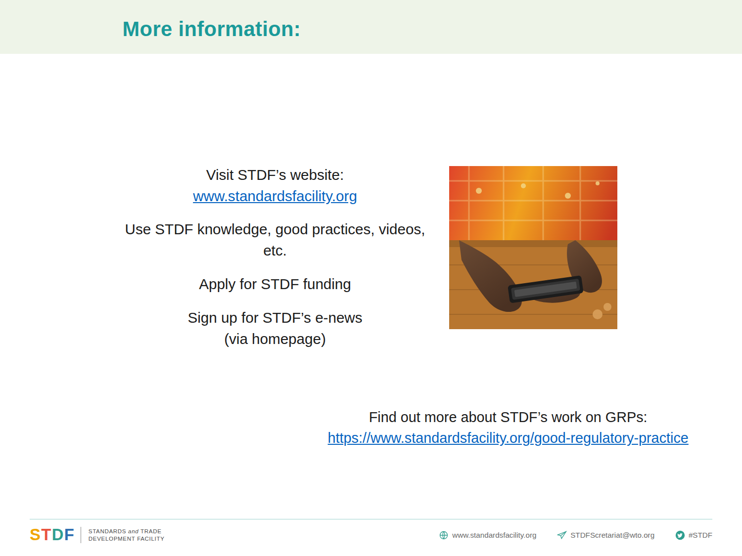More information:
Visit STDF’s website:
www.standardsfacility.org
Use STDF knowledge, good practices, videos, etc.
Apply for STDF funding
Sign up for STDF’s e-news
(via homepage)
Find out more about STDF’s work on GRPs:
https://www.standardsfacility.org/good-regulatory-practice
STDF
Standards and Trade
Development Facility
www.standardsfacility.org
STDFScretariat@wto.org
#STDF